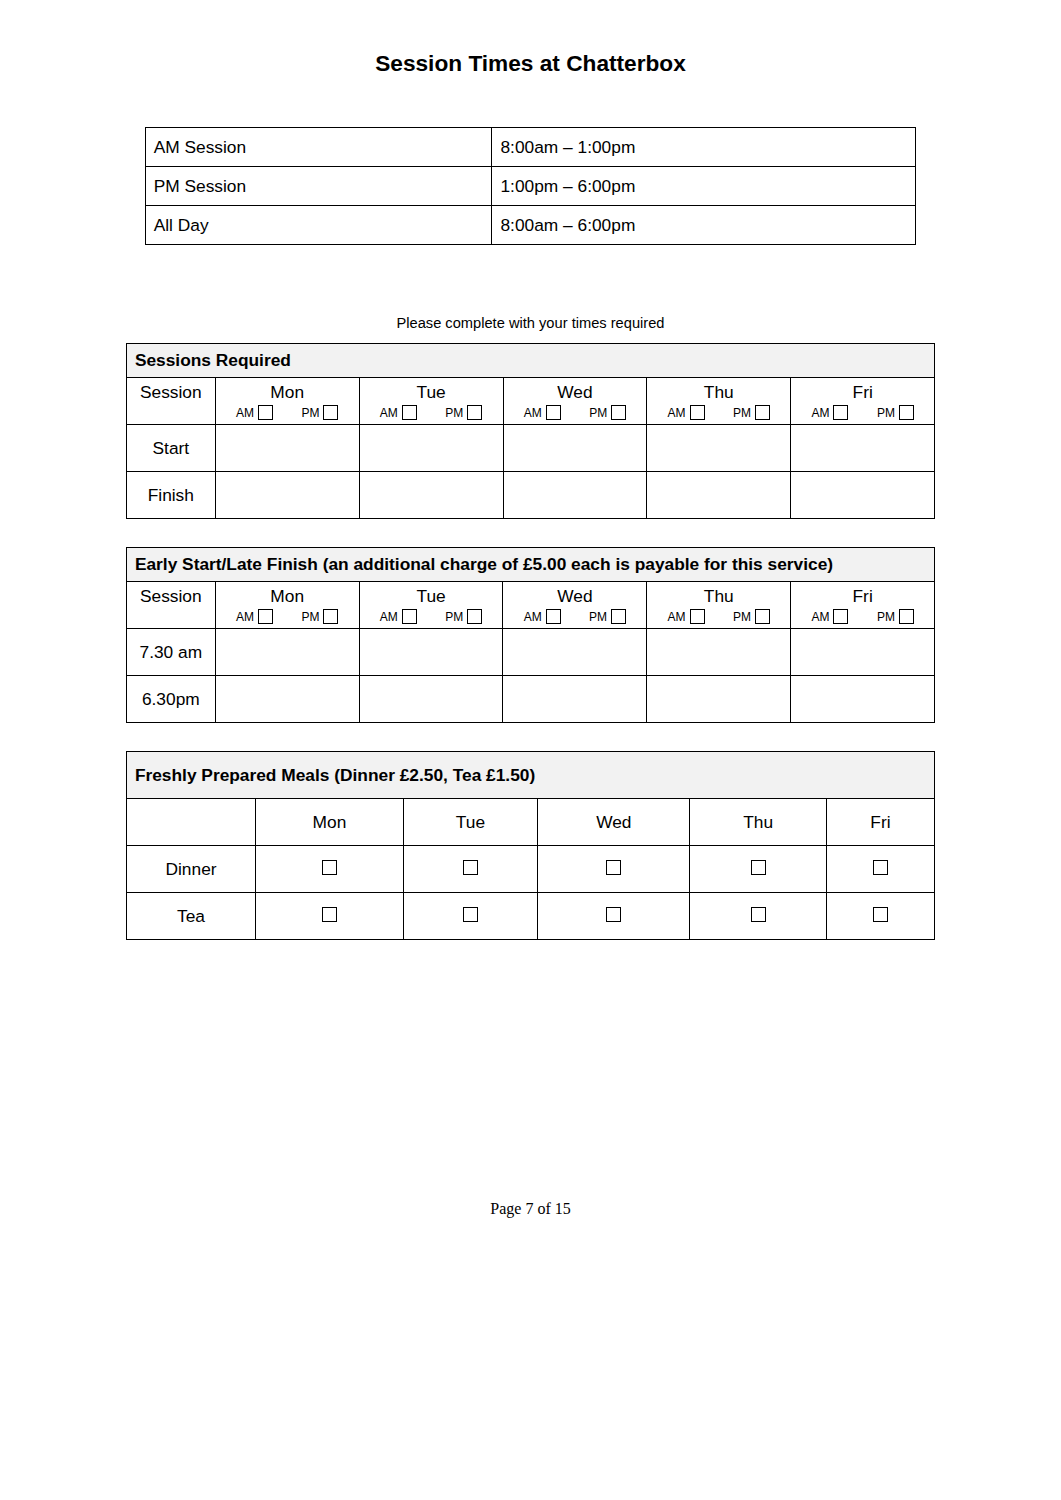Session Times at Chatterbox
| AM Session | 8:00am – 1:00pm |
| PM Session | 1:00pm – 6:00pm |
| All Day | 8:00am – 6:00pm |
Please complete with your times required
| Sessions Required |
| Session | Mon AM PM | Tue AM PM | Wed AM PM | Thu AM PM | Fri AM PM |
| Start | | | | | |
| Finish | | | | | |
| Early Start/Late Finish (an additional charge of £5.00 each is payable for this service) |
| Session | Mon AM PM | Tue AM PM | Wed AM PM | Thu AM PM | Fri AM PM |
| 7.30 am | | | | | |
| 6.30pm | | | | | |
| Freshly Prepared Meals (Dinner £2.50, Tea £1.50) |
| | Mon | Tue | Wed | Thu | Fri |
| Dinner | | | | | |
| Tea | | | | | |
Page 7 of 15